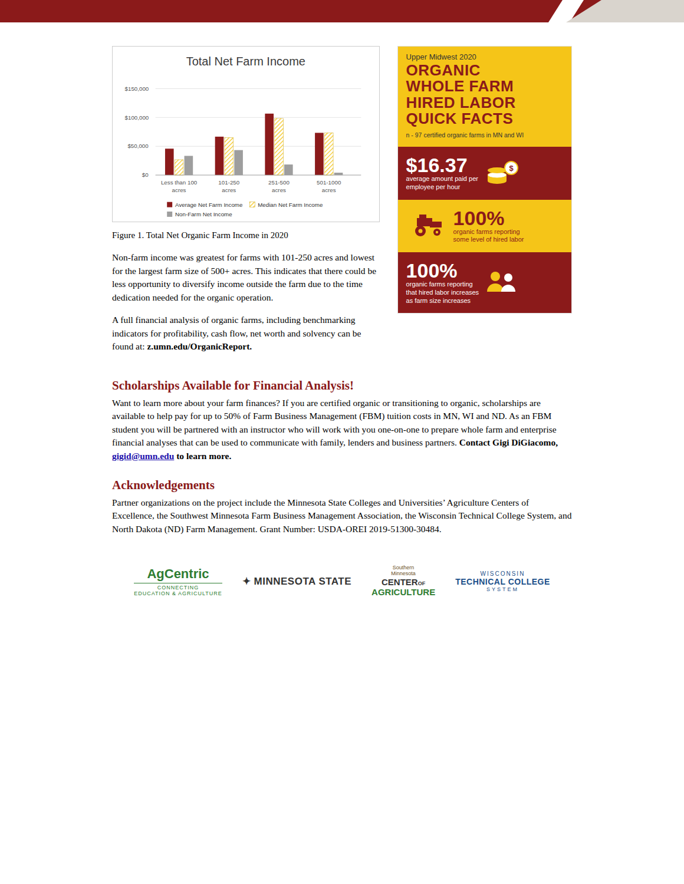Total Net Farm Income
$150,000 $100,000 $50,000 $0 Less than 100 acres 101-250 acres 251-500 acres 501-1000 acres Average Net Farm Income Median Net Farm Income Non-Farm Net Income
Figure 1. Total Net Organic Farm Income in 2020
Non-farm income was greatest for farms with 101-250 acres and lowest for the largest farm size of 500+ acres. This indicates that there could be less opportunity to diversify income outside the farm due to the time dedication needed for the organic operation.
A full financial analysis of organic farms, including benchmarking indicators for profitability, cash flow, net worth and solvency can be found at: z.umn.edu/OrganicReport.
Upper Midwest 2020
ORGANIC
WHOLE FARM
HIRED LABOR
QUICK FACTS
n - 97 certified organic farms in MN and WI
$16.37
average amount paid per
employee per hour
$
100%
organic farms reporting
some level of hired labor
100%
organic farms reporting
that hired labor increases
as farm size increases
Scholarships Available for Financial Analysis!
Want to learn more about your farm finances? If you are certified organic or transitioning to organic, scholarships are available to help pay for up to 50% of Farm Business Management (FBM) tuition costs in MN, WI and ND. As an FBM student you will be partnered with an instructor who will work with you one-on-one to prepare whole farm and enterprise financial analyses that can be used to communicate with family, lenders and business partners. Contact Gigi DiGiacomo, gigid@umn.edu to learn more.
Acknowledgements
Partner organizations on the project include the Minnesota State Colleges and Universities’ Agriculture Centers of Excellence, the Southwest Minnesota Farm Business Management Association, the Wisconsin Technical College System, and North Dakota (ND) Farm Management. Grant Number: USDA-OREI 2019-51300-30484.
Ag Centric
CONNECTING
EDUCATION & AGRICULTURE
✦ MINNESOTA STATE
Southern
Minnesota
CENTEROF
AGRICULTURE
WISCONSIN
TECHNICAL COLLEGE
SYSTEM